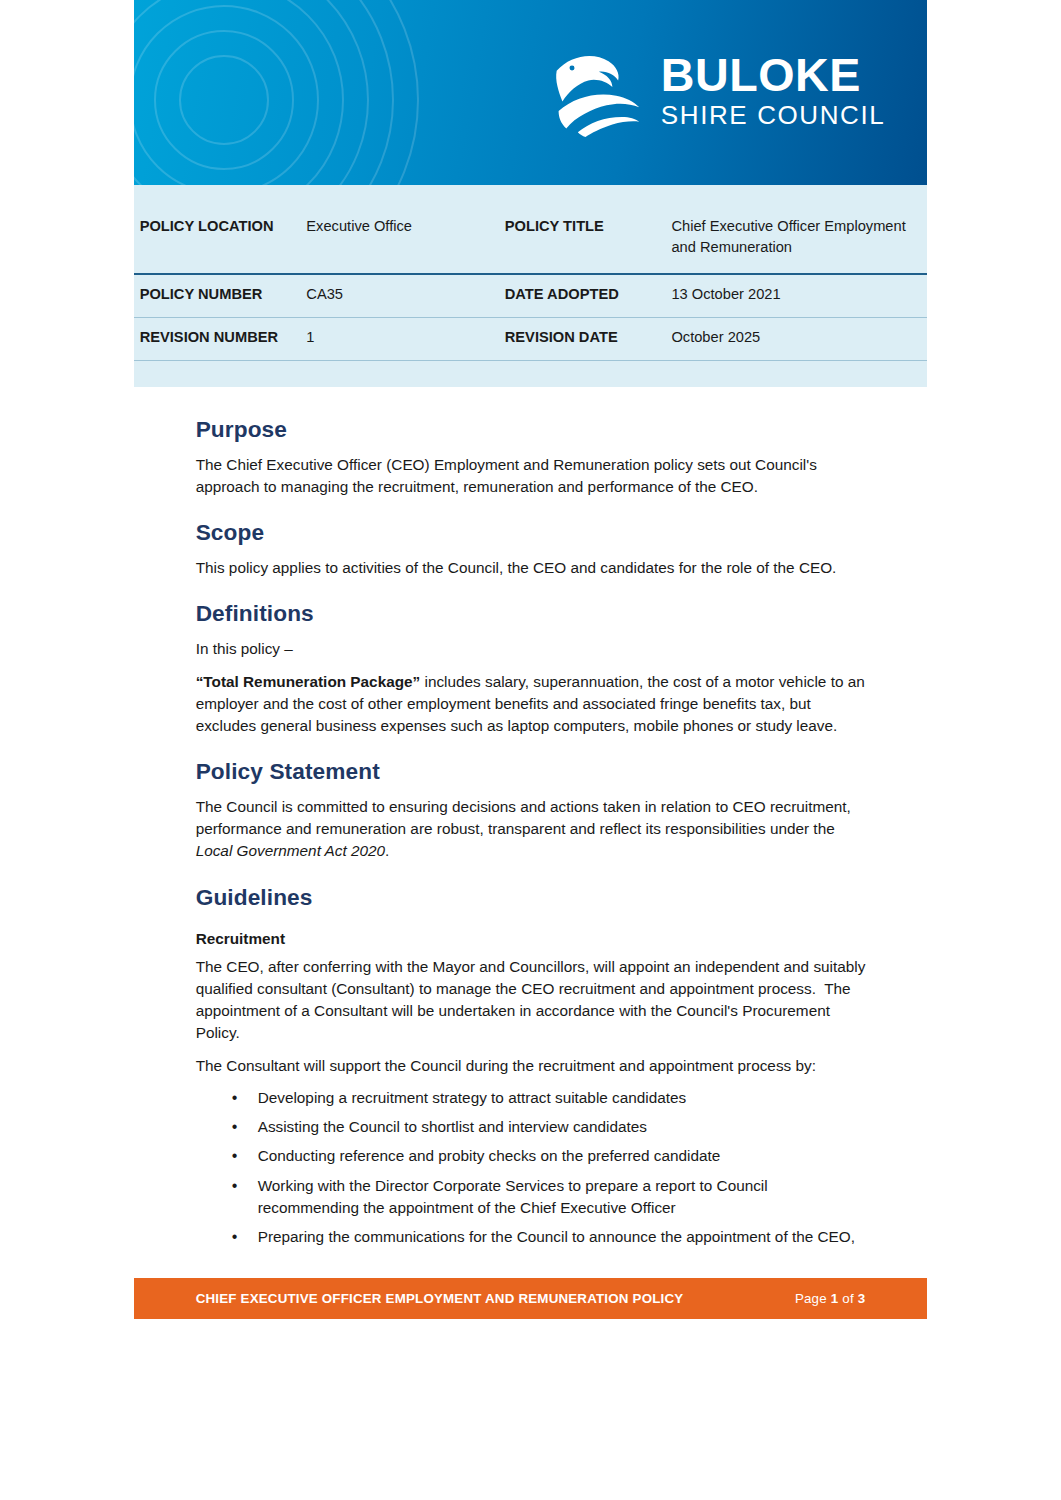BULOKE SHIRE COUNCIL
| POLICY LOCATION | Executive Office | POLICY TITLE | Chief Executive Officer Employment and Remuneration |
| POLICY NUMBER | CA35 | DATE ADOPTED | 13 October 2021 |
| REVISION NUMBER | 1 | REVISION DATE | October 2025 |
Purpose
The Chief Executive Officer (CEO) Employment and Remuneration policy sets out Council's approach to managing the recruitment, remuneration and performance of the CEO.
Scope
This policy applies to activities of the Council, the CEO and candidates for the role of the CEO.
Definitions
In this policy –
“Total Remuneration Package” includes salary, superannuation, the cost of a motor vehicle to an employer and the cost of other employment benefits and associated fringe benefits tax, but excludes general business expenses such as laptop computers, mobile phones or study leave.
Policy Statement
The Council is committed to ensuring decisions and actions taken in relation to CEO recruitment, performance and remuneration are robust, transparent and reflect its responsibilities under the Local Government Act 2020.
Guidelines
Recruitment
The CEO, after conferring with the Mayor and Councillors, will appoint an independent and suitably qualified consultant (Consultant) to manage the CEO recruitment and appointment process. The appointment of a Consultant will be undertaken in accordance with the Council's Procurement Policy.
The Consultant will support the Council during the recruitment and appointment process by:
Developing a recruitment strategy to attract suitable candidates
Assisting the Council to shortlist and interview candidates
Conducting reference and probity checks on the preferred candidate
Working with the Director Corporate Services to prepare a report to Council recommending the appointment of the Chief Executive Officer
Preparing the communications for the Council to announce the appointment of the CEO,
CHIEF EXECUTIVE OFFICER EMPLOYMENT AND REMUNERATION POLICY Page 1 of 3